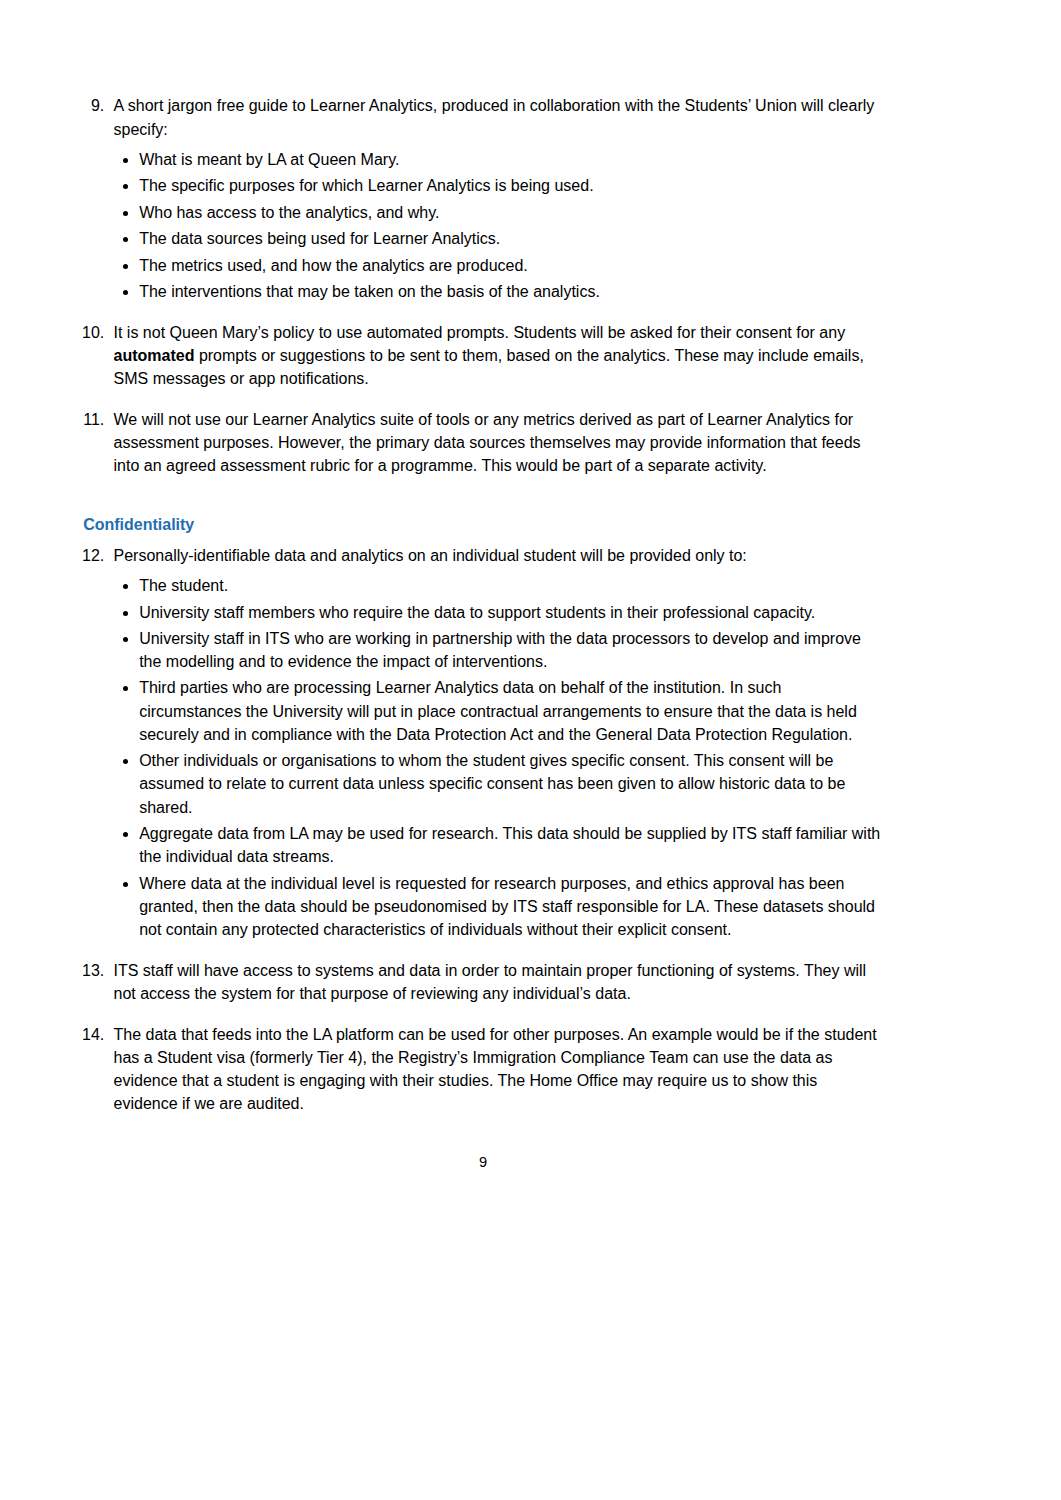A short jargon free guide to Learner Analytics, produced in collaboration with the Students’ Union will clearly specify:
What is meant by LA at Queen Mary.
The specific purposes for which Learner Analytics is being used.
Who has access to the analytics, and why.
The data sources being used for Learner Analytics.
The metrics used, and how the analytics are produced.
The interventions that may be taken on the basis of the analytics.
It is not Queen Mary’s policy to use automated prompts. Students will be asked for their consent for any automated prompts or suggestions to be sent to them, based on the analytics. These may include emails, SMS messages or app notifications.
We will not use our Learner Analytics suite of tools or any metrics derived as part of Learner Analytics for assessment purposes. However, the primary data sources themselves may provide information that feeds into an agreed assessment rubric for a programme. This would be part of a separate activity.
Confidentiality
Personally-identifiable data and analytics on an individual student will be provided only to:
The student.
University staff members who require the data to support students in their professional capacity.
University staff in ITS who are working in partnership with the data processors to develop and improve the modelling and to evidence the impact of interventions.
Third parties who are processing Learner Analytics data on behalf of the institution. In such circumstances the University will put in place contractual arrangements to ensure that the data is held securely and in compliance with the Data Protection Act and the General Data Protection Regulation.
Other individuals or organisations to whom the student gives specific consent. This consent will be assumed to relate to current data unless specific consent has been given to allow historic data to be shared.
Aggregate data from LA may be used for research. This data should be supplied by ITS staff familiar with the individual data streams.
Where data at the individual level is requested for research purposes, and ethics approval has been granted, then the data should be pseudonomised by ITS staff responsible for LA. These datasets should not contain any protected characteristics of individuals without their explicit consent.
ITS staff will have access to systems and data in order to maintain proper functioning of systems. They will not access the system for that purpose of reviewing any individual’s data.
The data that feeds into the LA platform can be used for other purposes. An example would be if the student has a Student visa (formerly Tier 4), the Registry’s Immigration Compliance Team can use the data as evidence that a student is engaging with their studies. The Home Office may require us to show this evidence if we are audited.
9